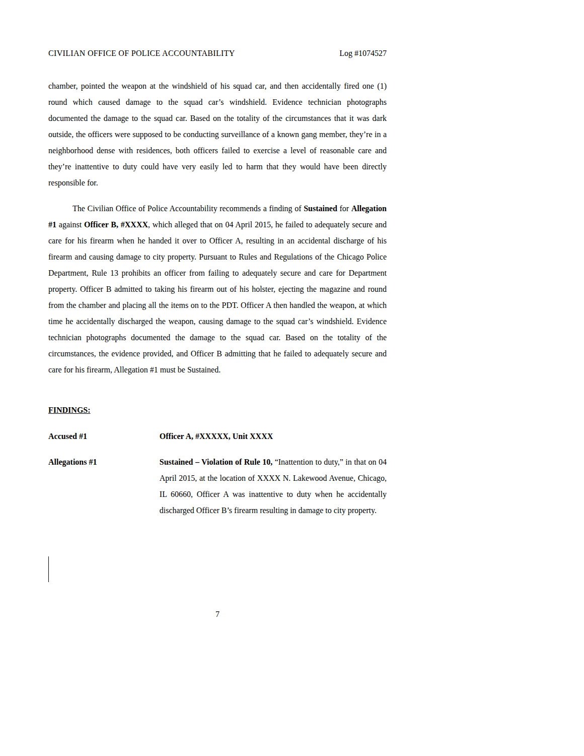CIVILIAN OFFICE OF POLICE ACCOUNTABILITY Log #1074527
chamber, pointed the weapon at the windshield of his squad car, and then accidentally fired one (1) round which caused damage to the squad car’s windshield. Evidence technician photographs documented the damage to the squad car. Based on the totality of the circumstances that it was dark outside, the officers were supposed to be conducting surveillance of a known gang member, they’re in a neighborhood dense with residences, both officers failed to exercise a level of reasonable care and they’re inattentive to duty could have very easily led to harm that they would have been directly responsible for.
The Civilian Office of Police Accountability recommends a finding of Sustained for Allegation #1 against Officer B, #XXXX, which alleged that on 04 April 2015, he failed to adequately secure and care for his firearm when he handed it over to Officer A, resulting in an accidental discharge of his firearm and causing damage to city property. Pursuant to Rules and Regulations of the Chicago Police Department, Rule 13 prohibits an officer from failing to adequately secure and care for Department property. Officer B admitted to taking his firearm out of his holster, ejecting the magazine and round from the chamber and placing all the items on to the PDT. Officer A then handled the weapon, at which time he accidentally discharged the weapon, causing damage to the squad car’s windshield. Evidence technician photographs documented the damage to the squad car. Based on the totality of the circumstances, the evidence provided, and Officer B admitting that he failed to adequately secure and care for his firearm, Allegation #1 must be Sustained.
FINDINGS:
| Accused #1 | Officer A, #XXXXX, Unit XXXX |
| Allegations #1 | Sustained – Violation of Rule 10, “Inattention to duty,” in that on 04 April 2015, at the location of XXXX N. Lakewood Avenue, Chicago, IL 60660, Officer A was inattentive to duty when he accidentally discharged Officer B’s firearm resulting in damage to city property. |
7